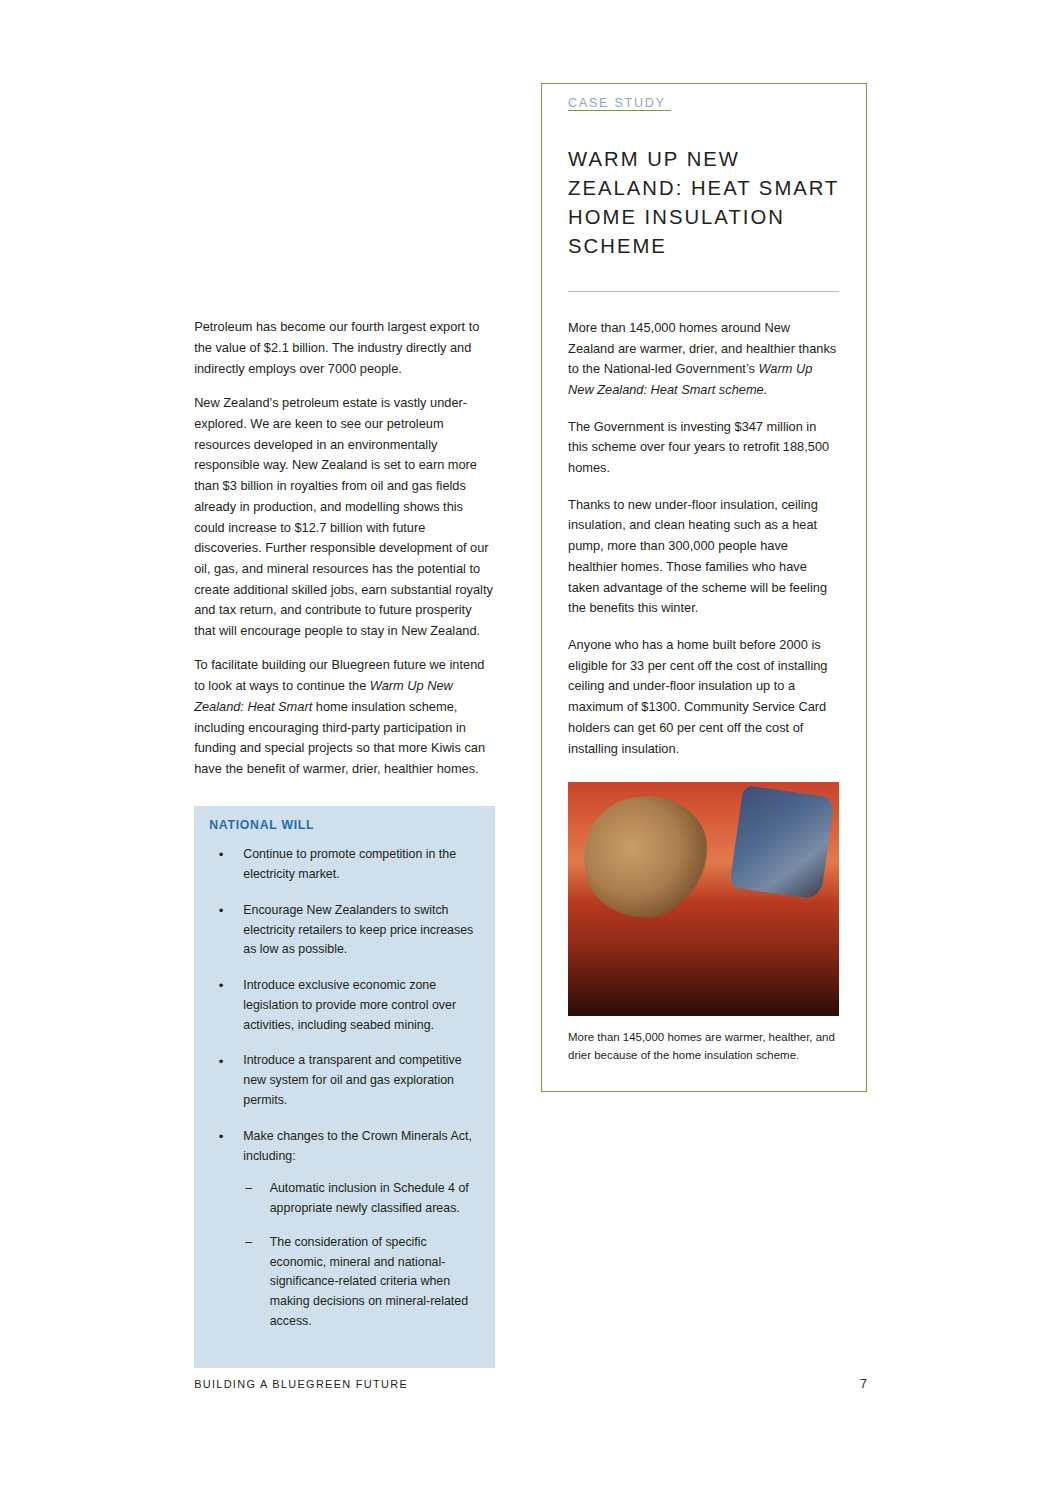Petroleum has become our fourth largest export to the value of $2.1 billion. The industry directly and indirectly employs over 7000 people.
New Zealand’s petroleum estate is vastly under-explored. We are keen to see our petroleum resources developed in an environmentally responsible way. New Zealand is set to earn more than $3 billion in royalties from oil and gas fields already in production, and modelling shows this could increase to $12.7 billion with future discoveries. Further responsible development of our oil, gas, and mineral resources has the potential to create additional skilled jobs, earn substantial royalty and tax return, and contribute to future prosperity that will encourage people to stay in New Zealand.
To facilitate building our Bluegreen future we intend to look at ways to continue the Warm Up New Zealand: Heat Smart home insulation scheme, including encouraging third-party participation in funding and special projects so that more Kiwis can have the benefit of warmer, drier, healthier homes.
NATIONAL WILL
Continue to promote competition in the electricity market.
Encourage New Zealanders to switch electricity retailers to keep price increases as low as possible.
Introduce exclusive economic zone legislation to provide more control over activities, including seabed mining.
Introduce a transparent and competitive new system for oil and gas exploration permits.
Make changes to the Crown Minerals Act, including:
Automatic inclusion in Schedule 4 of appropriate newly classified areas.
The consideration of specific economic, mineral and national-significance-related criteria when making decisions on mineral-related access.
CASE STUDY
Warm Up New Zealand: Heat Smart Home Insulation Scheme
More than 145,000 homes around New Zealand are warmer, drier, and healthier thanks to the National-led Government’s Warm Up New Zealand: Heat Smart scheme.
The Government is investing $347 million in this scheme over four years to retrofit 188,500 homes.
Thanks to new under-floor insulation, ceiling insulation, and clean heating such as a heat pump, more than 300,000 people have healthier homes. Those families who have taken advantage of the scheme will be feeling the benefits this winter.
Anyone who has a home built before 2000 is eligible for 33 per cent off the cost of installing ceiling and under-floor insulation up to a maximum of $1300. Community Service Card holders can get 60 per cent off the cost of installing insulation.
More than 145,000 homes are warmer, healther, and drier because of the home insulation scheme.
Building a Bluegreen Future
7